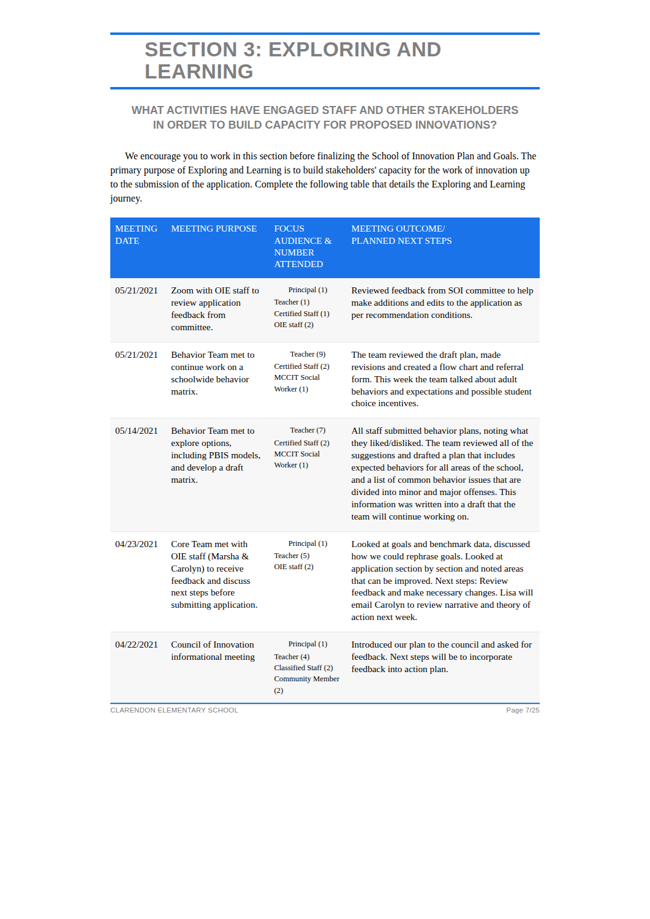SECTION 3: EXPLORING AND LEARNING
What activities have engaged staff and other stakeholders in order to build capacity for proposed innovations?
We encourage you to work in this section before finalizing the School of Innovation Plan and Goals. The primary purpose of Exploring and Learning is to build stakeholders' capacity for the work of innovation up to the submission of the application. Complete the following table that details the Exploring and Learning journey.
| MEETING DATE | MEETING PURPOSE | FOCUS AUDIENCE & NUMBER ATTENDED | MEETING OUTCOME/ PLANNED NEXT STEPS |
| --- | --- | --- | --- |
| 05/21/2021 | Zoom with OIE staff to review application feedback from committee. | Principal (1) Teacher (1) Certified Staff (1) OIE staff (2) | Reviewed feedback from SOI committee to help make additions and edits to the application as per recommendation conditions. |
| 05/21/2021 | Behavior Team met to continue work on a schoolwide behavior matrix. | Teacher (9) Certified Staff (2) MCCIT Social Worker (1) | The team reviewed the draft plan, made revisions and created a flow chart and referral form. This week the team talked about adult behaviors and expectations and possible student choice incentives. |
| 05/14/2021 | Behavior Team met to explore options, including PBIS models, and develop a draft matrix. | Teacher (7) Certified Staff (2) MCCIT Social Worker (1) | All staff submitted behavior plans, noting what they liked/disliked. The team reviewed all of the suggestions and drafted a plan that includes expected behaviors for all areas of the school, and a list of common behavior issues that are divided into minor and major offenses. This information was written into a draft that the team will continue working on. |
| 04/23/2021 | Core Team met with OIE staff (Marsha & Carolyn) to receive feedback and discuss next steps before submitting application. | Principal (1) Teacher (5) OIE staff (2) | Looked at goals and benchmark data, discussed how we could rephrase goals. Looked at application section by section and noted areas that can be improved. Next steps: Review feedback and make necessary changes. Lisa will email Carolyn to review narrative and theory of action next week. |
| 04/22/2021 | Council of Innovation informational meeting | Principal (1) Teacher (4) Classified Staff (2) Community Member (2) | Introduced our plan to the council and asked for feedback. Next steps will be to incorporate feedback into action plan. |
CLARENDON ELEMENTARY SCHOOL Page 7/25